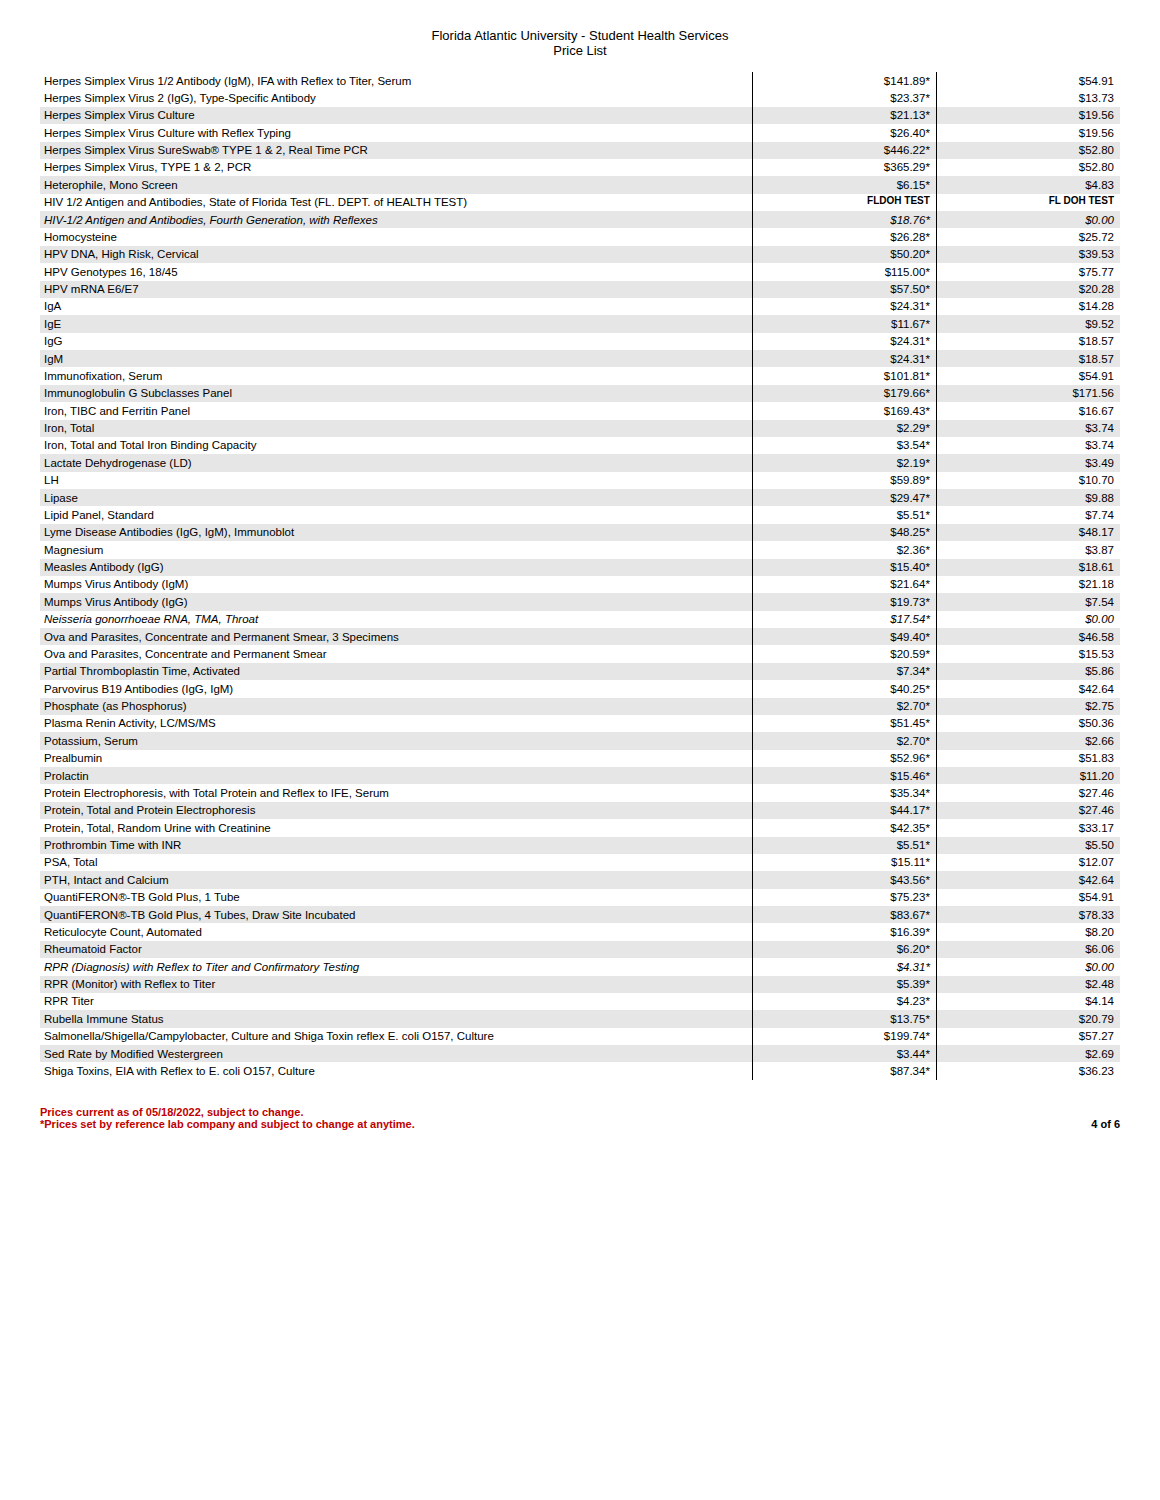Florida Atlantic University - Student Health Services
Price List
| Herpes Simplex Virus 1/2 Antibody (IgM), IFA with Reflex to Titer, Serum | $141.89* | $54.91 |
| Herpes Simplex Virus 2 (IgG), Type-Specific Antibody | $23.37* | $13.73 |
| Herpes Simplex Virus Culture | $21.13* | $19.56 |
| Herpes Simplex Virus Culture with Reflex Typing | $26.40* | $19.56 |
| Herpes Simplex Virus SureSwab® TYPE 1 & 2, Real Time PCR | $446.22* | $52.80 |
| Herpes Simplex Virus, TYPE 1 & 2, PCR | $365.29* | $52.80 |
| Heterophile, Mono Screen | $6.15* | $4.83 |
| HIV 1/2 Antigen and Antibodies, State of Florida Test (FL. DEPT. of HEALTH TEST) | FLDOH TEST | FL DOH TEST |
| HIV-1/2 Antigen and Antibodies, Fourth Generation, with Reflexes | $18.76* | $0.00 |
| Homocysteine | $26.28* | $25.72 |
| HPV DNA, High Risk, Cervical | $50.20* | $39.53 |
| HPV Genotypes 16, 18/45 | $115.00* | $75.77 |
| HPV mRNA E6/E7 | $57.50* | $20.28 |
| IgA | $24.31* | $14.28 |
| IgE | $11.67* | $9.52 |
| IgG | $24.31* | $18.57 |
| IgM | $24.31* | $18.57 |
| Immunofixation, Serum | $101.81* | $54.91 |
| Immunoglobulin G Subclasses Panel | $179.66* | $171.56 |
| Iron, TIBC and Ferritin Panel | $169.43* | $16.67 |
| Iron, Total | $2.29* | $3.74 |
| Iron, Total and Total Iron Binding Capacity | $3.54* | $3.74 |
| Lactate Dehydrogenase (LD) | $2.19* | $3.49 |
| LH | $59.89* | $10.70 |
| Lipase | $29.47* | $9.88 |
| Lipid Panel, Standard | $5.51* | $7.74 |
| Lyme Disease Antibodies (IgG, IgM), Immunoblot | $48.25* | $48.17 |
| Magnesium | $2.36* | $3.87 |
| Measles Antibody (IgG) | $15.40* | $18.61 |
| Mumps Virus Antibody (IgM) | $21.64* | $21.18 |
| Mumps Virus Antibody (IgG) | $19.73* | $7.54 |
| Neisseria gonorrhoeae RNA, TMA, Throat | $17.54* | $0.00 |
| Ova and Parasites, Concentrate and Permanent Smear, 3 Specimens | $49.40* | $46.58 |
| Ova and Parasites, Concentrate and Permanent Smear | $20.59* | $15.53 |
| Partial Thromboplastin Time, Activated | $7.34* | $5.86 |
| Parvovirus B19 Antibodies (IgG, IgM) | $40.25* | $42.64 |
| Phosphate (as Phosphorus) | $2.70* | $2.75 |
| Plasma Renin Activity, LC/MS/MS | $51.45* | $50.36 |
| Potassium, Serum | $2.70* | $2.66 |
| Prealbumin | $52.96* | $51.83 |
| Prolactin | $15.46* | $11.20 |
| Protein Electrophoresis, with Total Protein and Reflex to IFE, Serum | $35.34* | $27.46 |
| Protein, Total and Protein Electrophoresis | $44.17* | $27.46 |
| Protein, Total, Random Urine with Creatinine | $42.35* | $33.17 |
| Prothrombin Time with INR | $5.51* | $5.50 |
| PSA, Total | $15.11* | $12.07 |
| PTH, Intact and Calcium | $43.56* | $42.64 |
| QuantiFERON®-TB Gold Plus, 1 Tube | $75.23* | $54.91 |
| QuantiFERON®-TB Gold Plus, 4 Tubes, Draw Site Incubated | $83.67* | $78.33 |
| Reticulocyte Count, Automated | $16.39* | $8.20 |
| Rheumatoid Factor | $6.20* | $6.06 |
| RPR (Diagnosis) with Reflex to Titer and Confirmatory Testing | $4.31* | $0.00 |
| RPR (Monitor) with Reflex to Titer | $5.39* | $2.48 |
| RPR Titer | $4.23* | $4.14 |
| Rubella Immune Status | $13.75* | $20.79 |
| Salmonella/Shigella/Campylobacter, Culture and Shiga Toxin reflex E. coli O157, Culture | $199.74* | $57.27 |
| Sed Rate by Modified Westergreen | $3.44* | $2.69 |
| Shiga Toxins, EIA with Reflex to E. coli O157, Culture | $87.34* | $36.23 |
Prices current as of 05/18/2022, subject to change.
*Prices set by reference lab company and subject to change at anytime. 4 of 6